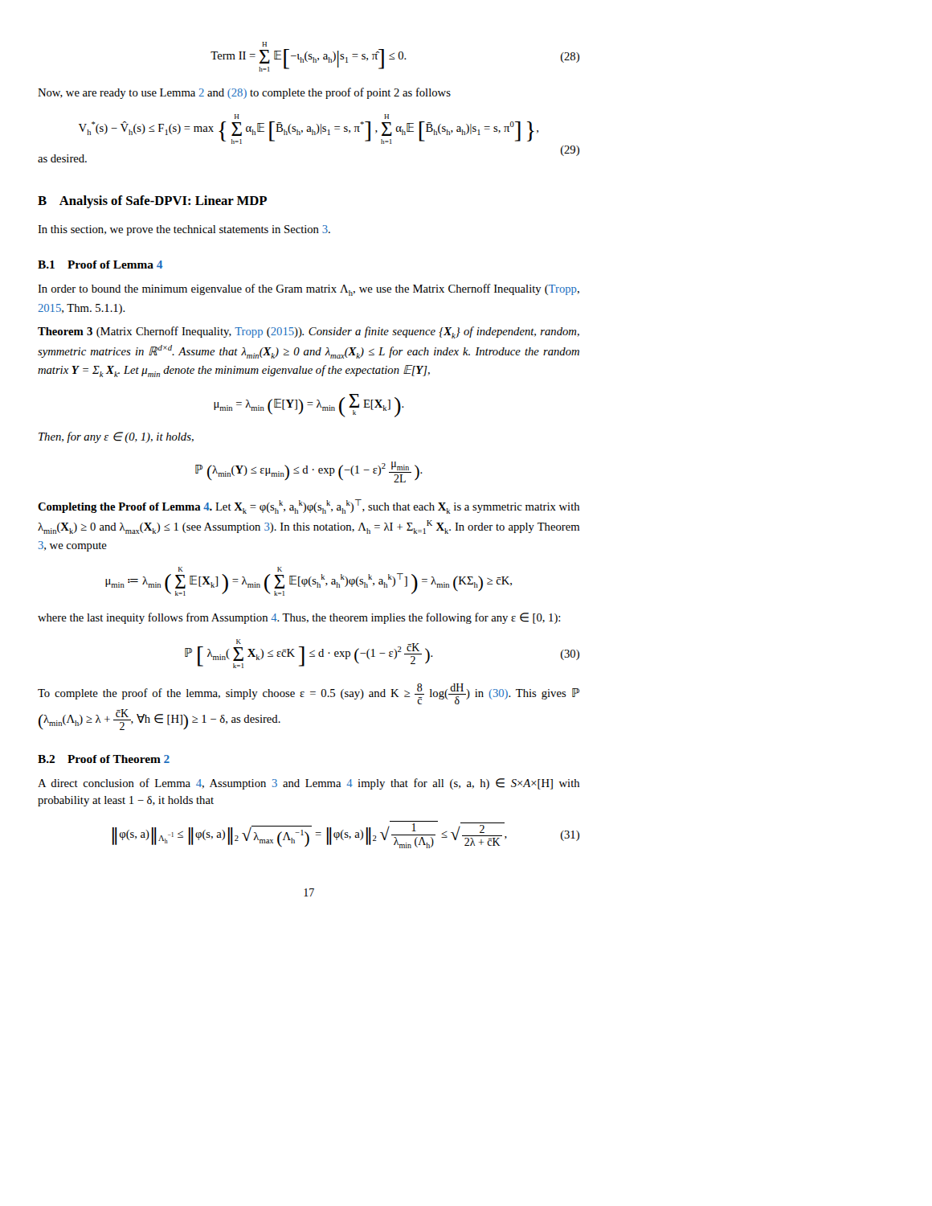Term II = HΣh=1 𝔼[−ιh(sh, ah)|s1 = s, π̂] ≤ 0. (28)
Now, we are ready to use Lemma 2 and (28) to complete the proof of point 2 as follows
Vh*(s) − V̂h(s) ≤ F1(s) = max { HΣh=1 αh𝔼 [B̄h(sh, ah)|s1 = s, π*] , HΣh=1 αh𝔼 [B̄h(sh, ah)|s1 = s, π0] },
(29)
as desired.
B Analysis of Safe-DPVI: Linear MDP
In this section, we prove the technical statements in Section 3.
B.1 Proof of Lemma 4
In order to bound the minimum eigenvalue of the Gram matrix Λh, we use the Matrix Chernoff Inequality (Tropp, 2015, Thm. 5.1.1).
Theorem 3 (Matrix Chernoff Inequality, Tropp (2015)). Consider a finite sequence {Xk} of independent, random, symmetric matrices in ℝd×d. Assume that λmin(Xk) ≥ 0 and λmax(Xk) ≤ L for each index k. Introduce the random matrix Y = Σk Xk. Let μmin denote the minimum eigenvalue of the expectation 𝔼[Y],
μmin = λmin (𝔼[Y]) = λmin ( Σk E[Xk] ).
Then, for any ε ∈ (0, 1), it holds,
ℙ (λmin(Y) ≤ εμmin) ≤ d · exp (−(1 − ε)2 μmin 2L ).
Completing the Proof of Lemma 4. Let Xk = φ(shk, ahk)φ(shk, ahk)⊤, such that each Xk is a symmetric matrix with λmin(Xk) ≥ 0 and λmax(Xk) ≤ 1 (see Assumption 3). In this notation, Λh = λI + Σk=1K Xk. In order to apply Theorem 3, we compute
μmin ≔ λmin ( KΣk=1 𝔼[Xk] ) = λmin ( KΣk=1 𝔼[φ(shk, ahk)φ(shk, ahk)⊤] ) = λmin (KΣh) ≥ c̄K,
where the last inequity follows from Assumption 4. Thus, the theorem implies the following for any ε ∈ [0, 1):
ℙ [ λmin( KΣk=1 Xk) ≤ εc̄K ] ≤ d · exp (−(1 − ε)2 c̄K 2 ). (30)
To complete the proof of the lemma, simply choose ε = 0.5 (say) and K ≥ 8 c̄ log(dH δ) in (30). This gives ℙ (λmin(Λh) ≥ λ + c̄K 2, ∀h ∈ [H]) ≥ 1 − δ, as desired.
B.2 Proof of Theorem 2
A direct conclusion of Lemma 4, Assumption 3 and Lemma 4 imply that for all (s, a, h) ∈ S×A×[H] with probability at least 1 − δ, it holds that
∥φ(s, a)∥Λh−1 ≤ ∥φ(s, a)∥2 √λmax (Λh−1) = ∥φ(s, a)∥2 √1 λmin (Λh) ≤ √22λ + c̄K, (31)
17